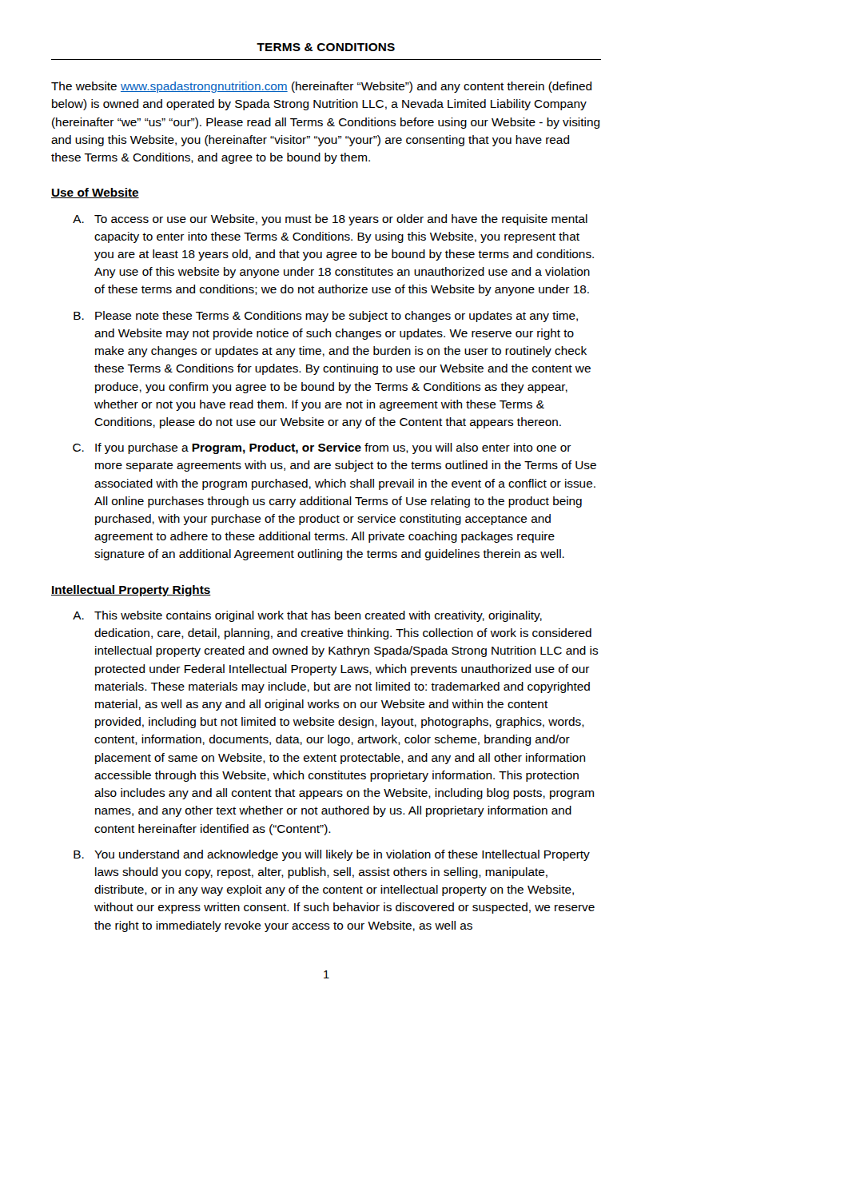TERMS & CONDITIONS
The website www.spadastrongnutrition.com (hereinafter “Website”) and any content therein (defined below) is owned and operated by Spada Strong Nutrition LLC, a Nevada Limited Liability Company (hereinafter “we” “us” “our”). Please read all Terms & Conditions before using our Website - by visiting and using this Website, you (hereinafter “visitor” “you” “your”) are consenting that you have read these Terms & Conditions, and agree to be bound by them.
Use of Website
To access or use our Website, you must be 18 years or older and have the requisite mental capacity to enter into these Terms & Conditions. By using this Website, you represent that you are at least 18 years old, and that you agree to be bound by these terms and conditions. Any use of this website by anyone under 18 constitutes an unauthorized use and a violation of these terms and conditions; we do not authorize use of this Website by anyone under 18.
Please note these Terms & Conditions may be subject to changes or updates at any time, and Website may not provide notice of such changes or updates. We reserve our right to make any changes or updates at any time, and the burden is on the user to routinely check these Terms & Conditions for updates. By continuing to use our Website and the content we produce, you confirm you agree to be bound by the Terms & Conditions as they appear, whether or not you have read them. If you are not in agreement with these Terms & Conditions, please do not use our Website or any of the Content that appears thereon.
If you purchase a Program, Product, or Service from us, you will also enter into one or more separate agreements with us, and are subject to the terms outlined in the Terms of Use associated with the program purchased, which shall prevail in the event of a conflict or issue. All online purchases through us carry additional Terms of Use relating to the product being purchased, with your purchase of the product or service constituting acceptance and agreement to adhere to these additional terms. All private coaching packages require signature of an additional Agreement outlining the terms and guidelines therein as well.
Intellectual Property Rights
This website contains original work that has been created with creativity, originality, dedication, care, detail, planning, and creative thinking. This collection of work is considered intellectual property created and owned by Kathryn Spada/Spada Strong Nutrition LLC and is protected under Federal Intellectual Property Laws, which prevents unauthorized use of our materials. These materials may include, but are not limited to: trademarked and copyrighted material, as well as any and all original works on our Website and within the content provided, including but not limited to website design, layout, photographs, graphics, words, content, information, documents, data, our logo, artwork, color scheme, branding and/or placement of same on Website, to the extent protectable, and any and all other information accessible through this Website, which constitutes proprietary information. This protection also includes any and all content that appears on the Website, including blog posts, program names, and any other text whether or not authored by us. All proprietary information and content hereinafter identified as (“Content”).
You understand and acknowledge you will likely be in violation of these Intellectual Property laws should you copy, repost, alter, publish, sell, assist others in selling, manipulate, distribute, or in any way exploit any of the content or intellectual property on the Website, without our express written consent. If such behavior is discovered or suspected, we reserve the right to immediately revoke your access to our Website, as well as
1